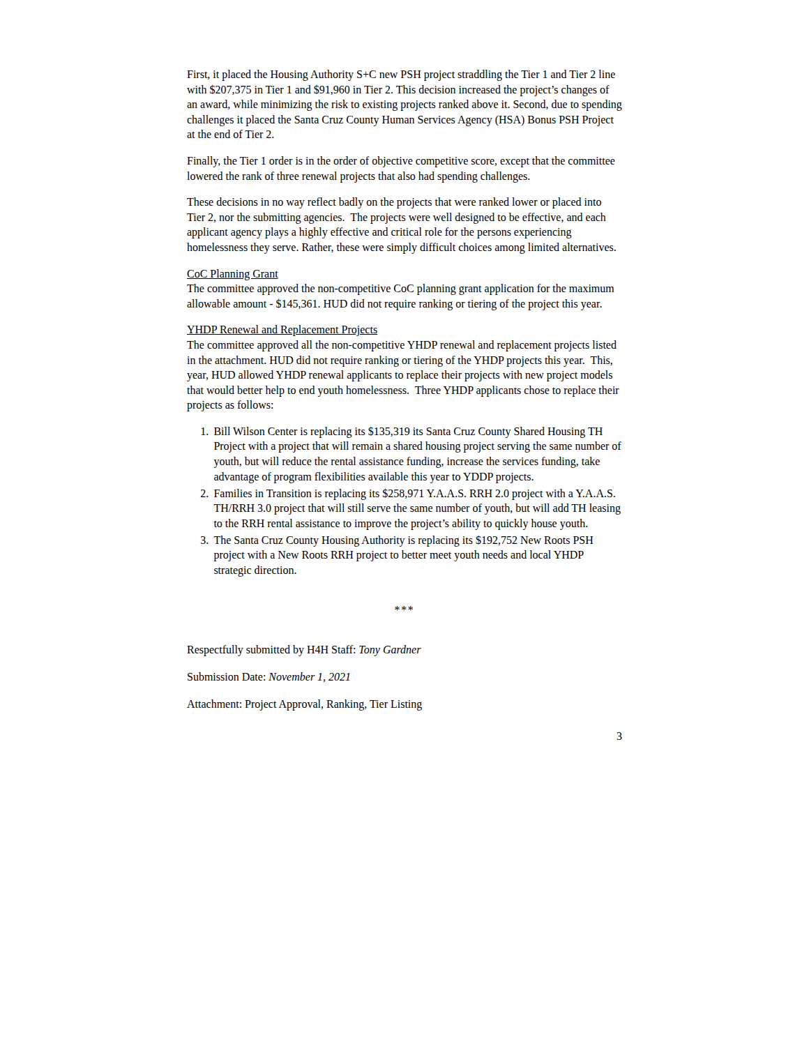First, it placed the Housing Authority S+C new PSH project straddling the Tier 1 and Tier 2 line with $207,375 in Tier 1 and $91,960 in Tier 2. This decision increased the project’s changes of an award, while minimizing the risk to existing projects ranked above it. Second, due to spending challenges it placed the Santa Cruz County Human Services Agency (HSA) Bonus PSH Project at the end of Tier 2.
Finally, the Tier 1 order is in the order of objective competitive score, except that the committee lowered the rank of three renewal projects that also had spending challenges.
These decisions in no way reflect badly on the projects that were ranked lower or placed into Tier 2, nor the submitting agencies. The projects were well designed to be effective, and each applicant agency plays a highly effective and critical role for the persons experiencing homelessness they serve. Rather, these were simply difficult choices among limited alternatives.
CoC Planning Grant
The committee approved the non-competitive CoC planning grant application for the maximum allowable amount - $145,361. HUD did not require ranking or tiering of the project this year.
YHDP Renewal and Replacement Projects
The committee approved all the non-competitive YHDP renewal and replacement projects listed in the attachment. HUD did not require ranking or tiering of the YHDP projects this year. This, year, HUD allowed YHDP renewal applicants to replace their projects with new project models that would better help to end youth homelessness. Three YHDP applicants chose to replace their projects as follows:
Bill Wilson Center is replacing its $135,319 its Santa Cruz County Shared Housing TH Project with a project that will remain a shared housing project serving the same number of youth, but will reduce the rental assistance funding, increase the services funding, take advantage of program flexibilities available this year to YDDP projects.
Families in Transition is replacing its $258,971 Y.A.A.S. RRH 2.0 project with a Y.A.A.S. TH/RRH 3.0 project that will still serve the same number of youth, but will add TH leasing to the RRH rental assistance to improve the project’s ability to quickly house youth.
The Santa Cruz County Housing Authority is replacing its $192,752 New Roots PSH project with a New Roots RRH project to better meet youth needs and local YHDP strategic direction.
***
Respectfully submitted by H4H Staff: Tony Gardner
Submission Date: November 1, 2021
Attachment: Project Approval, Ranking, Tier Listing
3